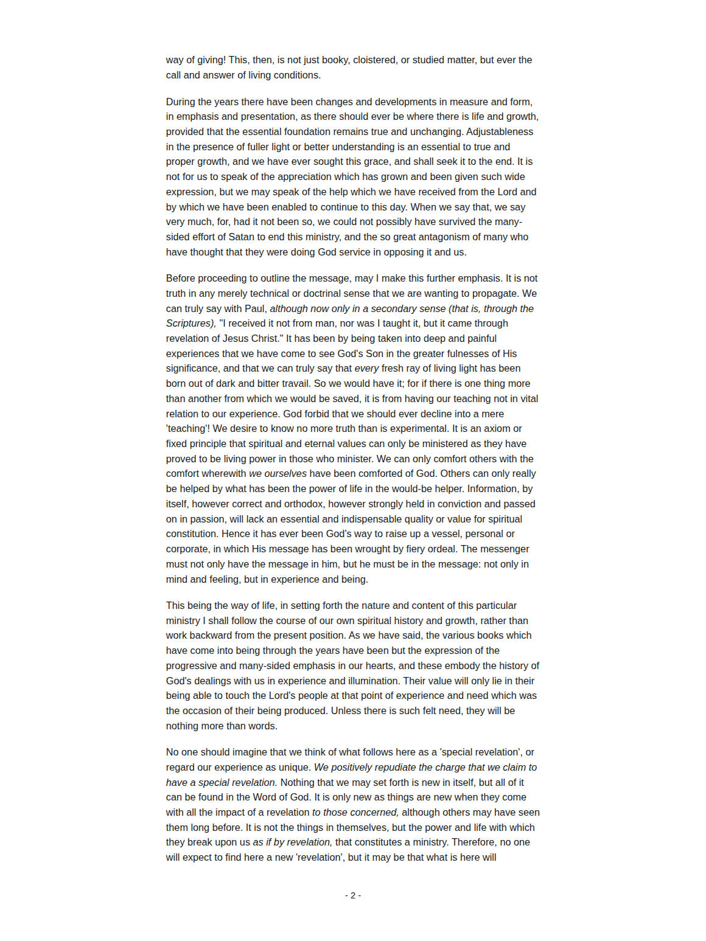way of giving! This, then, is not just booky, cloistered, or studied matter, but ever the call and answer of living conditions.
During the years there have been changes and developments in measure and form, in emphasis and presentation, as there should ever be where there is life and growth, provided that the essential foundation remains true and unchanging. Adjustableness in the presence of fuller light or better understanding is an essential to true and proper growth, and we have ever sought this grace, and shall seek it to the end. It is not for us to speak of the appreciation which has grown and been given such wide expression, but we may speak of the help which we have received from the Lord and by which we have been enabled to continue to this day. When we say that, we say very much, for, had it not been so, we could not possibly have survived the many-sided effort of Satan to end this ministry, and the so great antagonism of many who have thought that they were doing God service in opposing it and us.
Before proceeding to outline the message, may I make this further emphasis. It is not truth in any merely technical or doctrinal sense that we are wanting to propagate. We can truly say with Paul, although now only in a secondary sense (that is, through the Scriptures), "I received it not from man, nor was I taught it, but it came through revelation of Jesus Christ." It has been by being taken into deep and painful experiences that we have come to see God's Son in the greater fulnesses of His significance, and that we can truly say that every fresh ray of living light has been born out of dark and bitter travail. So we would have it; for if there is one thing more than another from which we would be saved, it is from having our teaching not in vital relation to our experience. God forbid that we should ever decline into a mere 'teaching'! We desire to know no more truth than is experimental. It is an axiom or fixed principle that spiritual and eternal values can only be ministered as they have proved to be living power in those who minister. We can only comfort others with the comfort wherewith we ourselves have been comforted of God. Others can only really be helped by what has been the power of life in the would-be helper. Information, by itself, however correct and orthodox, however strongly held in conviction and passed on in passion, will lack an essential and indispensable quality or value for spiritual constitution. Hence it has ever been God's way to raise up a vessel, personal or corporate, in which His message has been wrought by fiery ordeal. The messenger must not only have the message in him, but he must be in the message: not only in mind and feeling, but in experience and being.
This being the way of life, in setting forth the nature and content of this particular ministry I shall follow the course of our own spiritual history and growth, rather than work backward from the present position. As we have said, the various books which have come into being through the years have been but the expression of the progressive and many-sided emphasis in our hearts, and these embody the history of God's dealings with us in experience and illumination. Their value will only lie in their being able to touch the Lord's people at that point of experience and need which was the occasion of their being produced. Unless there is such felt need, they will be nothing more than words.
No one should imagine that we think of what follows here as a 'special revelation', or regard our experience as unique. We positively repudiate the charge that we claim to have a special revelation. Nothing that we may set forth is new in itself, but all of it can be found in the Word of God. It is only new as things are new when they come with all the impact of a revelation to those concerned, although others may have seen them long before. It is not the things in themselves, but the power and life with which they break upon us as if by revelation, that constitutes a ministry. Therefore, no one will expect to find here a new 'revelation', but it may be that what is here will
- 2 -